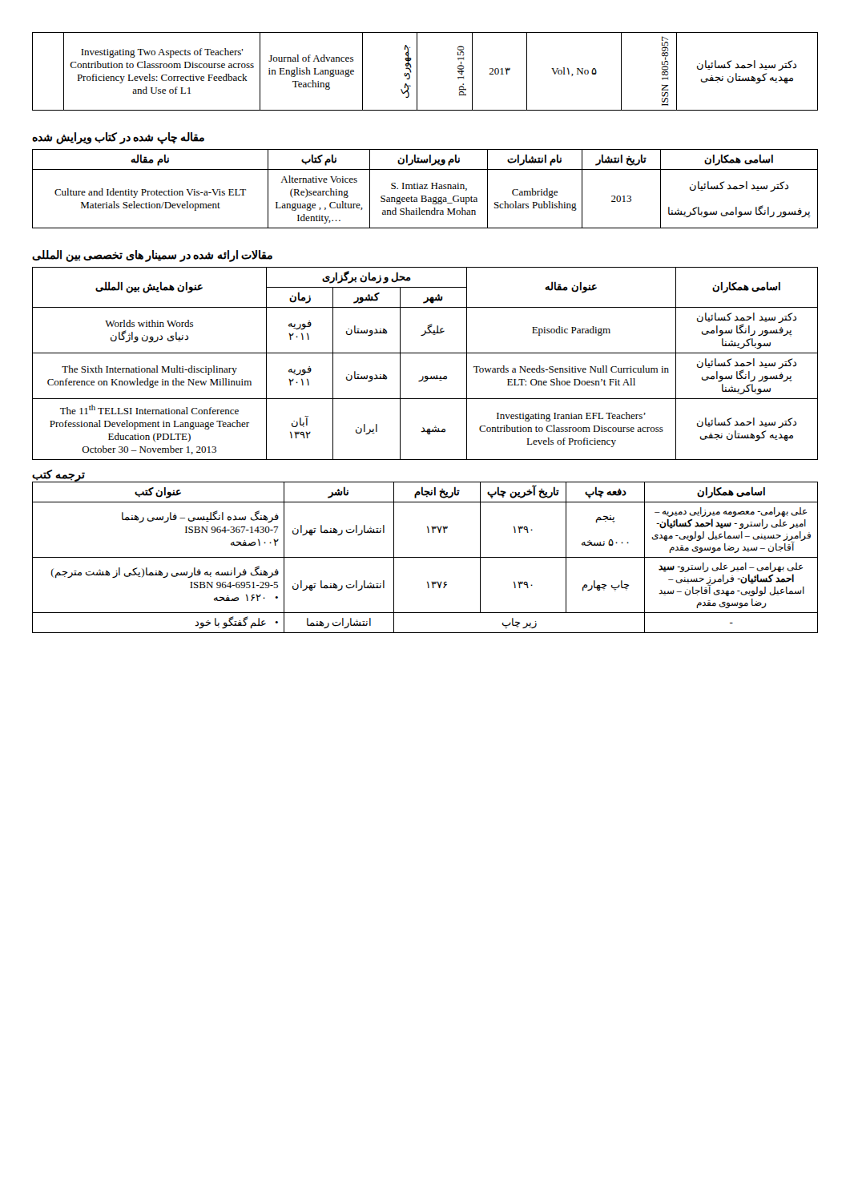| دکتر سید احمد کسائیان مهدیه کوهستان نجفی | ISSN 1805-8957 | Vol۱, No ۵ | 201۳ | pp. 140-150 | جمهوری چک | Journal of Advances in English Language Teaching | Investigating Two Aspects of Teachers' Contribution to Classroom Discourse across Proficiency Levels: Corrective Feedback and Use of L1 | |
مقاله چاپ شده در کتاب ویرایش شده
| اسامی همکاران | تاریخ انتشار | نام انتشارات | نام ویراستاران | نام کتاب | نام مقاله |
| --- | --- | --- | --- | --- | --- |
| دکتر سید احمد کسائیان پرفسور رانگا سوامی سوباکریشنا | 2013 | Cambridge Scholars Publishing | S. Imtiaz Hasnain, Sangeeta Bagga_Gupta and Shailendra Mohan | Alternative Voices (Re)searching Language , , Culture, Identity,… | Culture and Identity Protection Vis-a-Vis ELT Materials Selection/Development |
مقالات ارائه شده در سمینار های تخصصی بین المللی
| اسامی همکاران | عنوان مقاله | محل و زمان برگزاری | عنوان همایش بین المللی |
| --- | --- | --- | --- |
| شهر | کشور | زمان |
| دکتر سید احمد کسائیان پرفسور رانگا سوامی سوباکریشنا | Episodic Paradigm | علیگر | هندوستان | فوریه ۲۰۱۱ | Worlds within Words دنیای درون واژگان |
| دکتر سید احمد کسائیان پرفسور رانگا سوامی سوباکریشنا | Towards a Needs-Sensitive Null Curriculum in ELT: One Shoe Doesn’t Fit All | میسور | هندوستان | فوریه ۲۰۱۱ | The Sixth International Multi-disciplinary Conference on Knowledge in the New Millinuim |
| دکتر سید احمد کسائیان مهدیه کوهستان نجفی | Investigating Iranian EFL Teachers’ Contribution to Classroom Discourse across Levels of Proficiency | مشهد | ایران | آبان ۱۳۹۲ | The 11 th TELLSI International Conference Professional Development in Language Teacher Education (PDLTE) October 30 – November 1, 2013 |
ترجمه کتب
| اسامی همکاران | دفعه چاپ | تاریخ آخرین چاپ | تاریخ انجام | ناشر | عنوان کتب |
| --- | --- | --- | --- | --- | --- |
| علی بهرامی- معصومه میرزایی دمیریه – امیر علی راسترو - سید احمد کسائیان - فرامرز حسینی – اسماعیل لولویی- مهدی آقاجان – سید رضا موسوی مقدم | پنجم ۵۰۰۰ نسخه | ۱۳۹۰ | ۱۳۷۳ | انتشارات رهنما تهران | فرهنگ سده انگلیسی – فارسی رهنما ISBN 964-367-1430-7 ۱۰۰۲صفحه |
| علی بهرامی – امیر علی راسترو- سید احمد کسائیان - فرامرز حسینی – اسماعیل لولویی- مهدی آقاجان – سید رضا موسوی مقدم | چاپ چهارم | ۱۳۹۰ | ۱۳۷۶ | انتشارات رهنما تهران | فرهنگ فرانسه به فارسی رهنما(یکی از هشت مترجم) ISBN 964-6951-29-5 • ۱۶۲۰ صفحه |
| - | زیر چاپ | انتشارات رهنما | • علم گفتگو با خود |